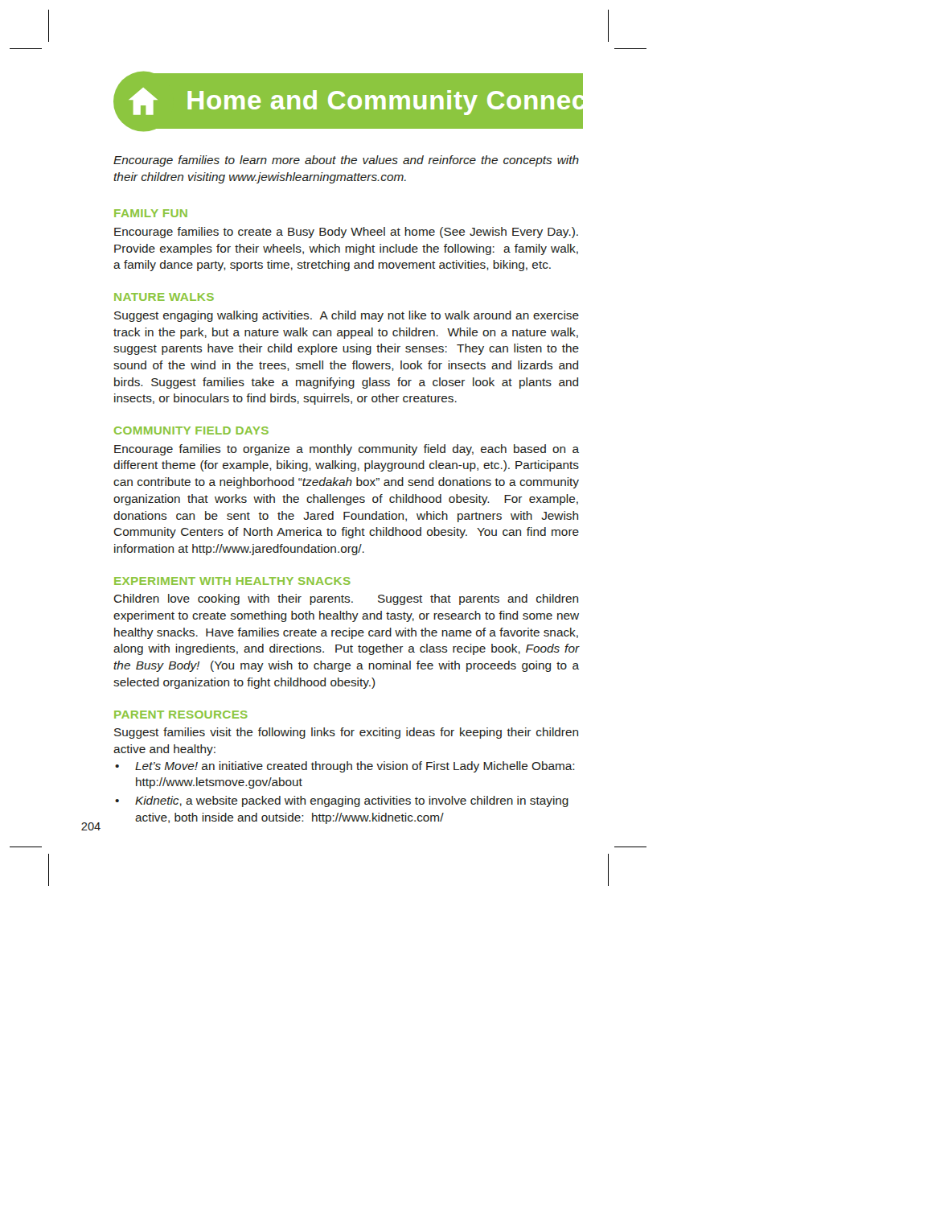Home and Community Connections
Encourage families to learn more about the values and reinforce the concepts with their children visiting www.jewishlearningmatters.com.
Family Fun
Encourage families to create a Busy Body Wheel at home (See Jewish Every Day.). Provide examples for their wheels, which might include the following: a family walk, a family dance party, sports time, stretching and movement activities, biking, etc.
Nature Walks
Suggest engaging walking activities. A child may not like to walk around an exercise track in the park, but a nature walk can appeal to children. While on a nature walk, suggest parents have their child explore using their senses: They can listen to the sound of the wind in the trees, smell the flowers, look for insects and lizards and birds. Suggest families take a magnifying glass for a closer look at plants and insects, or binoculars to find birds, squirrels, or other creatures.
Community Field Days
Encourage families to organize a monthly community field day, each based on a different theme (for example, biking, walking, playground clean-up, etc.). Participants can contribute to a neighborhood “tzedakah box” and send donations to a community organization that works with the challenges of childhood obesity. For example, donations can be sent to the Jared Foundation, which partners with Jewish Community Centers of North America to fight childhood obesity. You can find more information at http://www.jaredfoundation.org/.
Experiment with Healthy Snacks
Children love cooking with their parents. Suggest that parents and children experiment to create something both healthy and tasty, or research to find some new healthy snacks. Have families create a recipe card with the name of a favorite snack, along with ingredients, and directions. Put together a class recipe book, Foods for the Busy Body! (You may wish to charge a nominal fee with proceeds going to a selected organization to fight childhood obesity.)
Parent Resources
Suggest families visit the following links for exciting ideas for keeping their children active and healthy:
Let’s Move! an initiative created through the vision of First Lady Michelle Obama:
http://www.letsmove.gov/about
Kidnetic, a website packed with engaging activities to involve children in staying active, both inside and outside: http://www.kidnetic.com/
204